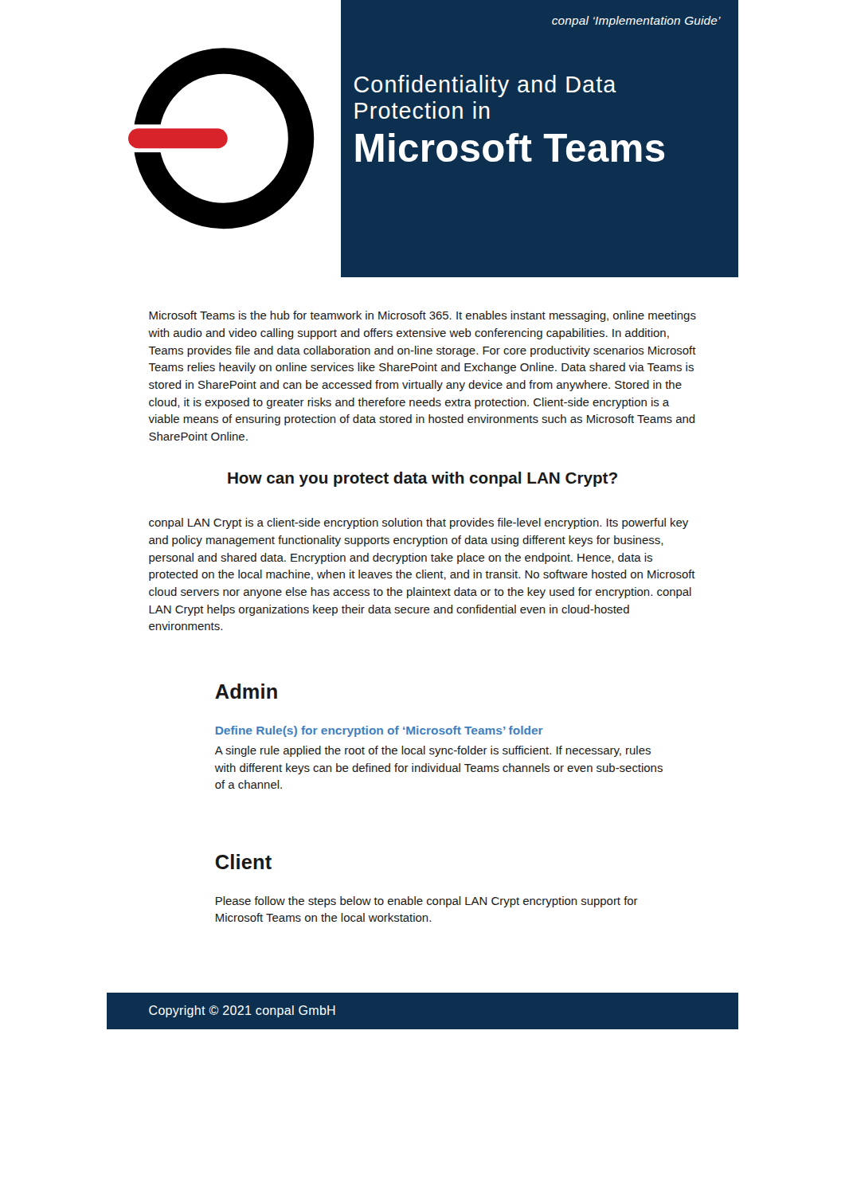conpal ‘Implementation Guide’
Confidentiality and Data Protection in
Microsoft Teams
Microsoft Teams is the hub for teamwork in Microsoft 365. It enables instant messaging, online meetings with audio and video calling support and offers extensive web conferencing capabilities. In addition, Teams provides file and data collaboration and on-line storage. For core productivity scenarios Microsoft Teams relies heavily on online services like SharePoint and Exchange Online. Data shared via Teams is stored in SharePoint and can be accessed from virtually any device and from anywhere. Stored in the cloud, it is exposed to greater risks and therefore needs extra protection. Client-side encryption is a viable means of ensuring protection of data stored in hosted environments such as Microsoft Teams and SharePoint Online.
How can you protect data with conpal LAN Crypt?
conpal LAN Crypt is a client-side encryption solution that provides file-level encryption. Its powerful key and policy management functionality supports encryption of data using different keys for business, personal and shared data. Encryption and decryption take place on the endpoint. Hence, data is protected on the local machine, when it leaves the client, and in transit. No software hosted on Microsoft cloud servers nor anyone else has access to the plaintext data or to the key used for encryption. conpal LAN Crypt helps organizations keep their data secure and confidential even in cloud-hosted environments.
Admin
Define Rule(s) for encryption of ‘Microsoft Teams’ folder
A single rule applied the root of the local sync-folder is sufficient. If necessary, rules with different keys can be defined for individual Teams channels or even sub-sections of a channel.
Client
Please follow the steps below to enable conpal LAN Crypt encryption support for Microsoft Teams on the local workstation.
Copyright © 2021 conpal GmbH